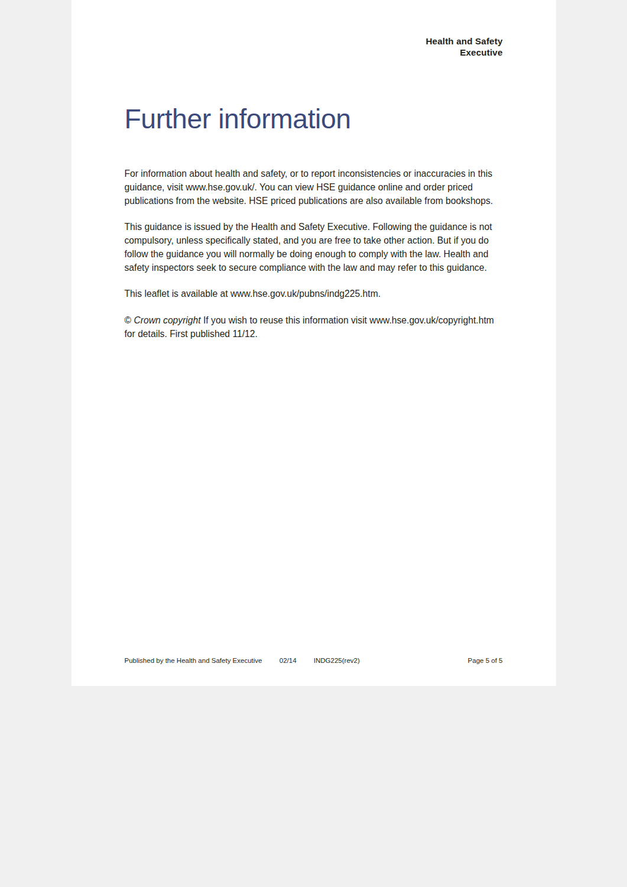Health and Safety
Executive
Further information
For information about health and safety, or to report inconsistencies or inaccuracies in this guidance, visit www.hse.gov.uk/. You can view HSE guidance online and order priced publications from the website. HSE priced publications are also available from bookshops.
This guidance is issued by the Health and Safety Executive. Following the guidance is not compulsory, unless specifically stated, and you are free to take other action. But if you do follow the guidance you will normally be doing enough to comply with the law. Health and safety inspectors seek to secure compliance with the law and may refer to this guidance.
This leaflet is available at www.hse.gov.uk/pubns/indg225.htm.
© Crown copyright If you wish to reuse this information visit www.hse.gov.uk/copyright.htm for details. First published 11/12.
Published by the Health and Safety Executive 02/14 INDG225(rev2)
Page 5 of 5